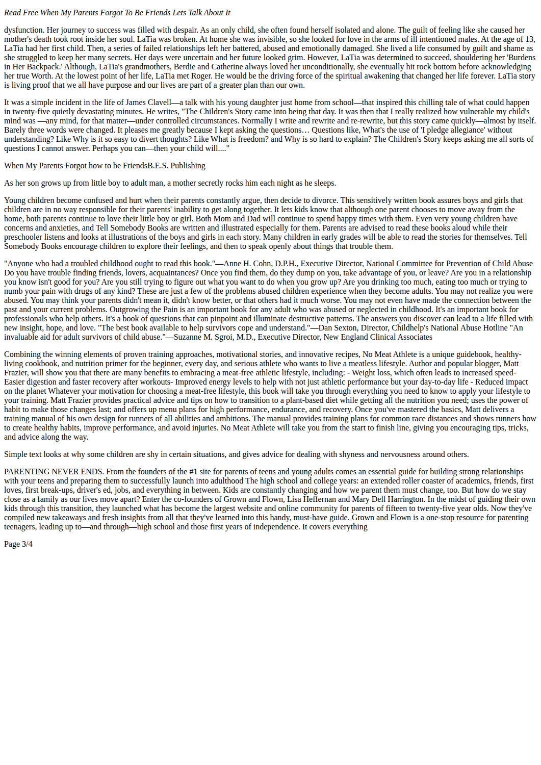Read Free When My Parents Forgot To Be Friends Lets Talk About It
dysfunction. Her journey to success was filled with despair. As an only child, she often found herself isolated and alone. The guilt of feeling like she caused her mother's death took root inside her soul. LaTia was broken. At home she was invisible, so she looked for love in the arms of ill intentioned males. At the age of 13, LaTia had her first child. Then, a series of failed relationships left her battered, abused and emotionally damaged. She lived a life consumed by guilt and shame as she struggled to keep her many secrets. Her days were uncertain and her future looked grim. However, LaTia was determined to succeed, shouldering her 'Burdens in Her Backpack.' Although, LaTia's grandmothers, Berdie and Catherine always loved her unconditionally, she eventually hit rock bottom before acknowledging her true Worth. At the lowest point of her life, LaTia met Roger. He would be the driving force of the spiritual awakening that changed her life forever. LaTia story is living proof that we all have purpose and our lives are part of a greater plan than our own.
It was a simple incident in the life of James Clavell—a talk with his young daughter just home from school—that inspired this chilling tale of what could happen in twenty-five quietly devastating minutes. He writes, "The Children's Story came into being that day. It was then that I really realized how vulnerable my child's mind was —any mind, for that matter—under controlled circumstances. Normally I write and rewrite and re-rewrite, but this story came quickly—almost by itself. Barely three words were changed. It pleases me greatly because I kept asking the questions… Questions like, What's the use of 'I pledge allegiance' without understanding? Like Why is it so easy to divert thoughts? Like What is freedom? and Why is so hard to explain? The Children's Story keeps asking me all sorts of questions I cannot answer. Perhaps you can—then your child will...."
When My Parents Forgot how to be FriendsB.E.S. Publishing
As her son grows up from little boy to adult man, a mother secretly rocks him each night as he sleeps.
Young children become confused and hurt when their parents constantly argue, then decide to divorce. This sensitively written book assures boys and girls that children are in no way responsible for their parents' inability to get along together. It lets kids know that although one parent chooses to move away from the home, both parents continue to love their little boy or girl. Both Mom and Dad will continue to spend happy times with them. Even very young children have concerns and anxieties, and Tell Somebody Books are written and illustrated especially for them. Parents are advised to read these books aloud while their preschooler listens and looks at illustrations of the boys and girls in each story. Many children in early grades will be able to read the stories for themselves. Tell Somebody Books encourage children to explore their feelings, and then to speak openly about things that trouble them.
"Anyone who had a troubled childhood ought to read this book."—Anne H. Cohn, D.P.H., Executive Director, National Committee for Prevention of Child Abuse Do you have trouble finding friends, lovers, acquaintances? Once you find them, do they dump on you, take advantage of you, or leave? Are you in a relationship you know isn't good for you? Are you still trying to figure out what you want to do when you grow up? Are you drinking too much, eating too much or trying to numb your pain with drugs of any kind? These are just a few of the problems abused children experience when they become adults. You may not realize you were abused. You may think your parents didn't mean it, didn't know better, or that others had it much worse. You may not even have made the connection between the past and your current problems. Outgrowing the Pain is an important book for any adult who was abused or neglected in childhood. It's an important book for professionals who help others. It's a book of questions that can pinpoint and illuminate destructive patterns. The answers you discover can lead to a life filled with new insight, hope, and love. "The best book available to help survivors cope and understand."—Dan Sexton, Director, Childhelp's National Abuse Hotline "An invaluable aid for adult survivors of child abuse."—Suzanne M. Sgroi, M.D., Executive Director, New England Clinical Associates
Combining the winning elements of proven training approaches, motivational stories, and innovative recipes, No Meat Athlete is a unique guidebook, healthy-living cookbook, and nutrition primer for the beginner, every day, and serious athlete who wants to live a meatless lifestyle. Author and popular blogger, Matt Frazier, will show you that there are many benefits to embracing a meat-free athletic lifestyle, including: - Weight loss, which often leads to increased speed- Easier digestion and faster recovery after workouts- Improved energy levels to help with not just athletic performance but your day-to-day life - Reduced impact on the planet Whatever your motivation for choosing a meat-free lifestyle, this book will take you through everything you need to know to apply your lifestyle to your training. Matt Frazier provides practical advice and tips on how to transition to a plant-based diet while getting all the nutrition you need; uses the power of habit to make those changes last; and offers up menu plans for high performance, endurance, and recovery. Once you've mastered the basics, Matt delivers a training manual of his own design for runners of all abilities and ambitions. The manual provides training plans for common race distances and shows runners how to create healthy habits, improve performance, and avoid injuries. No Meat Athlete will take you from the start to finish line, giving you encouraging tips, tricks, and advice along the way.
Simple text looks at why some children are shy in certain situations, and gives advice for dealing with shyness and nervousness around others.
PARENTING NEVER ENDS. From the founders of the #1 site for parents of teens and young adults comes an essential guide for building strong relationships with your teens and preparing them to successfully launch into adulthood The high school and college years: an extended roller coaster of academics, friends, first loves, first break-ups, driver's ed, jobs, and everything in between. Kids are constantly changing and how we parent them must change, too. But how do we stay close as a family as our lives move apart? Enter the co-founders of Grown and Flown, Lisa Heffernan and Mary Dell Harrington. In the midst of guiding their own kids through this transition, they launched what has become the largest website and online community for parents of fifteen to twenty-five year olds. Now they've compiled new takeaways and fresh insights from all that they've learned into this handy, must-have guide. Grown and Flown is a one-stop resource for parenting teenagers, leading up to—and through—high school and those first years of independence. It covers everything
Page 3/4